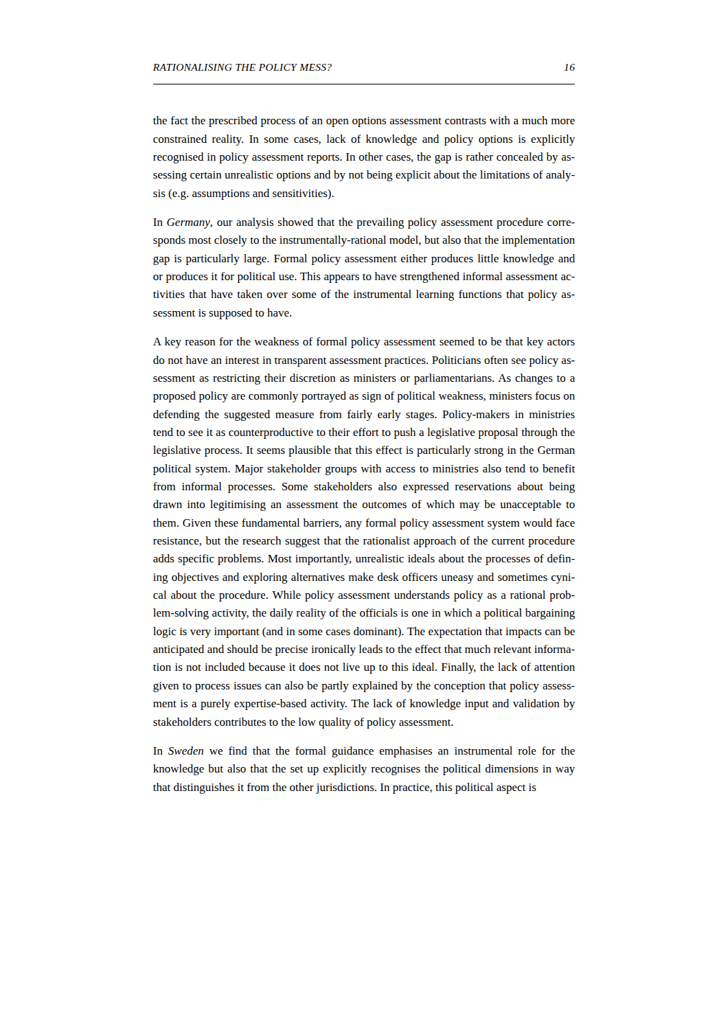Rationalising the Policy Mess? 16
the fact the prescribed process of an open options assessment contrasts with a much more constrained reality. In some cases, lack of knowledge and policy options is explicitly recognised in policy assessment reports. In other cases, the gap is rather concealed by assessing certain unrealistic options and by not being explicit about the limitations of analysis (e.g. assumptions and sensitivities).
In Germany, our analysis showed that the prevailing policy assessment procedure corresponds most closely to the instrumentally-rational model, but also that the implementation gap is particularly large. Formal policy assessment either produces little knowledge and or produces it for political use. This appears to have strengthened informal assessment activities that have taken over some of the instrumental learning functions that policy assessment is supposed to have.
A key reason for the weakness of formal policy assessment seemed to be that key actors do not have an interest in transparent assessment practices. Politicians often see policy assessment as restricting their discretion as ministers or parliamentarians. As changes to a proposed policy are commonly portrayed as sign of political weakness, ministers focus on defending the suggested measure from fairly early stages. Policy-makers in ministries tend to see it as counterproductive to their effort to push a legislative proposal through the legislative process. It seems plausible that this effect is particularly strong in the German political system. Major stakeholder groups with access to ministries also tend to benefit from informal processes. Some stakeholders also expressed reservations about being drawn into legitimising an assessment the outcomes of which may be unacceptable to them. Given these fundamental barriers, any formal policy assessment system would face resistance, but the research suggest that the rationalist approach of the current procedure adds specific problems. Most importantly, unrealistic ideals about the processes of defining objectives and exploring alternatives make desk officers uneasy and sometimes cynical about the procedure. While policy assessment understands policy as a rational problem-solving activity, the daily reality of the officials is one in which a political bargaining logic is very important (and in some cases dominant). The expectation that impacts can be anticipated and should be precise ironically leads to the effect that much relevant information is not included because it does not live up to this ideal. Finally, the lack of attention given to process issues can also be partly explained by the conception that policy assessment is a purely expertise-based activity. The lack of knowledge input and validation by stakeholders contributes to the low quality of policy assessment.
In Sweden we find that the formal guidance emphasises an instrumental role for the knowledge but also that the set up explicitly recognises the political dimensions in way that distinguishes it from the other jurisdictions. In practice, this political aspect is